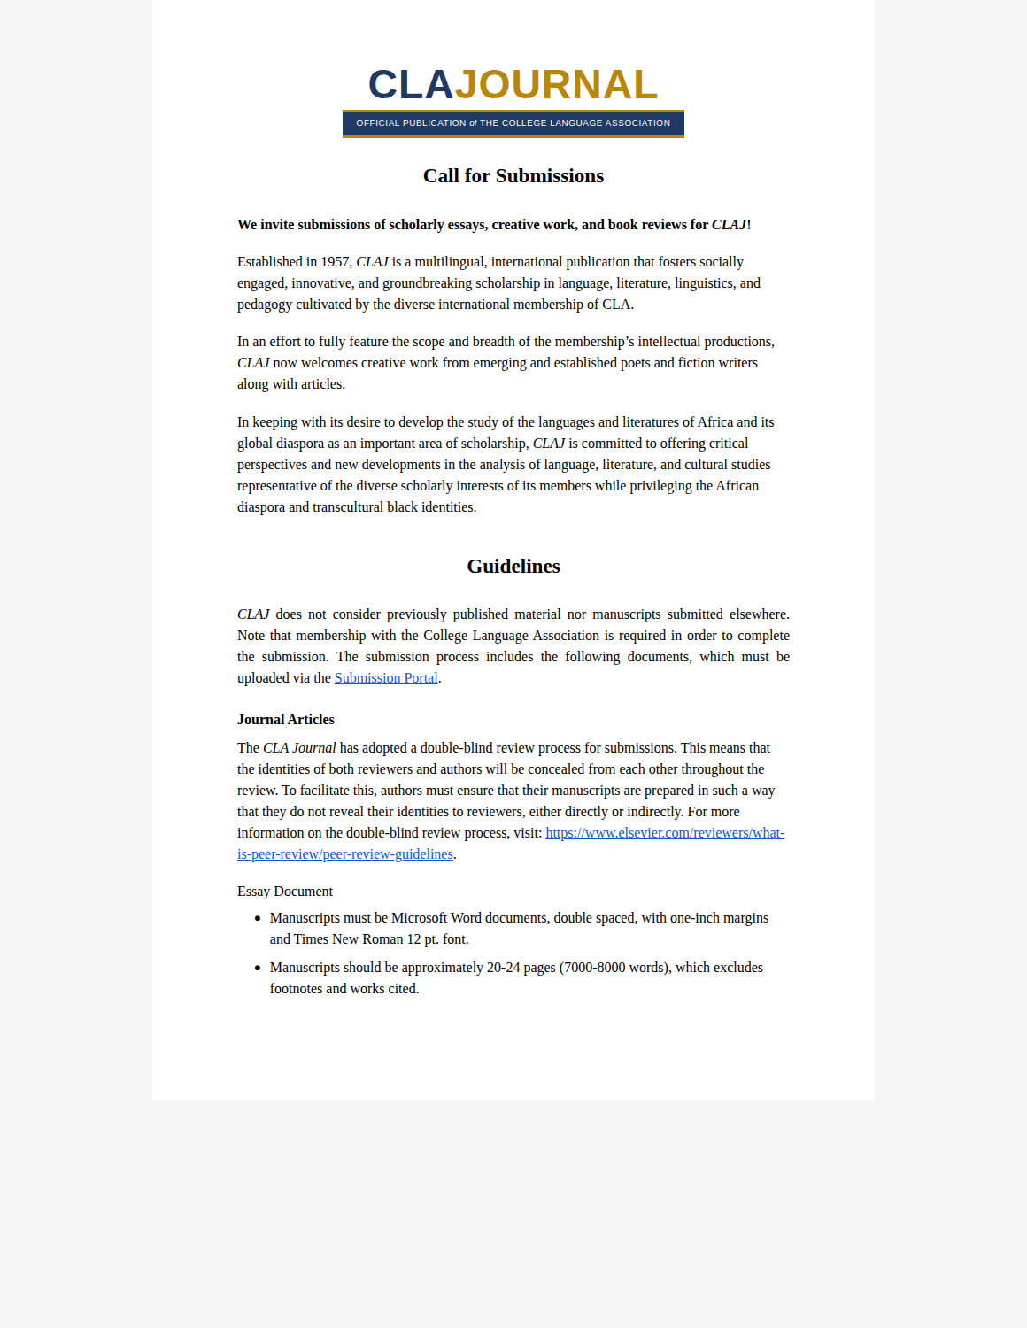CLA JOURNAL
Official Publication of the College Language Association
Call for Submissions
We invite submissions of scholarly essays, creative work, and book reviews for CLAJ!
Established in 1957, CLAJ is a multilingual, international publication that fosters socially engaged, innovative, and groundbreaking scholarship in language, literature, linguistics, and pedagogy cultivated by the diverse international membership of CLA.
In an effort to fully feature the scope and breadth of the membership’s intellectual productions, CLAJ now welcomes creative work from emerging and established poets and fiction writers along with articles.
In keeping with its desire to develop the study of the languages and literatures of Africa and its global diaspora as an important area of scholarship, CLAJ is committed to offering critical perspectives and new developments in the analysis of language, literature, and cultural studies representative of the diverse scholarly interests of its members while privileging the African diaspora and transcultural black identities.
Guidelines
CLAJ does not consider previously published material nor manuscripts submitted elsewhere. Note that membership with the College Language Association is required in order to complete the submission. The submission process includes the following documents, which must be uploaded via the Submission Portal.
Journal Articles
The CLA Journal has adopted a double-blind review process for submissions. This means that the identities of both reviewers and authors will be concealed from each other throughout the review. To facilitate this, authors must ensure that their manuscripts are prepared in such a way that they do not reveal their identities to reviewers, either directly or indirectly. For more information on the double-blind review process, visit: https://www.elsevier.com/reviewers/what-is-peer-review/peer-review-guidelines.
Essay Document
Manuscripts must be Microsoft Word documents, double spaced, with one-inch margins and Times New Roman 12 pt. font.
Manuscripts should be approximately 20-24 pages (7000-8000 words), which excludes footnotes and works cited.